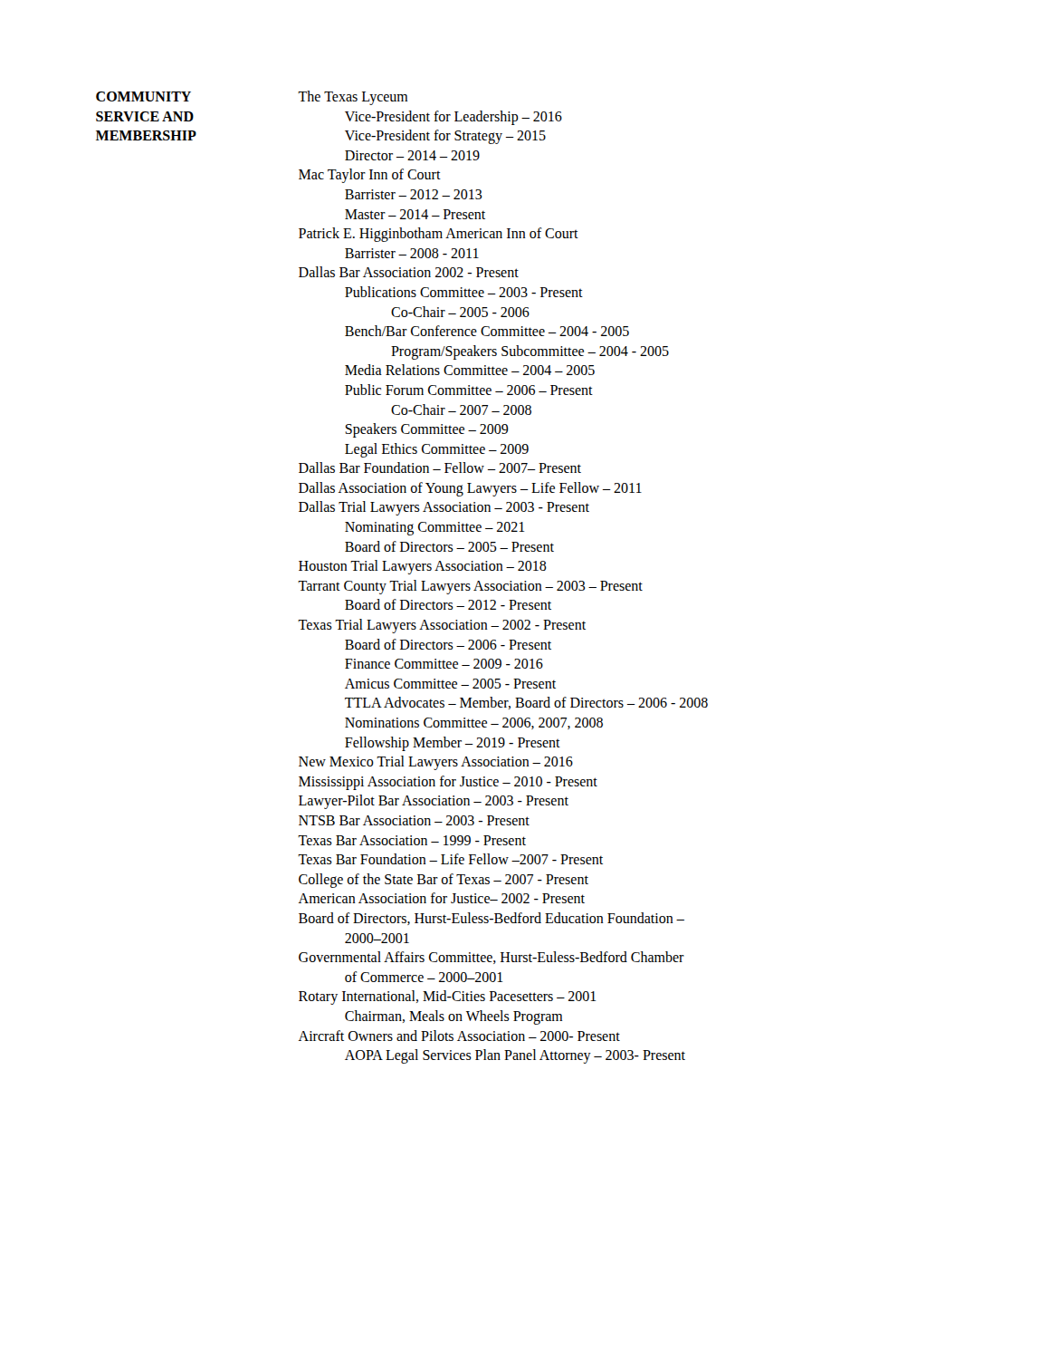Community
Service and
Membership
The Texas Lyceum
Vice-President for Leadership – 2016
Vice-President for Strategy – 2015
Director – 2014 – 2019
Mac Taylor Inn of Court
Barrister – 2012 – 2013
Master – 2014 – Present
Patrick E. Higginbotham American Inn of Court
Barrister – 2008 - 2011
Dallas Bar Association 2002 - Present
Publications Committee – 2003 - Present
Co-Chair – 2005 - 2006
Bench/Bar Conference Committee – 2004 - 2005
Program/Speakers Subcommittee – 2004 - 2005
Media Relations Committee – 2004 – 2005
Public Forum Committee – 2006 – Present
Co-Chair – 2007 – 2008
Speakers Committee – 2009
Legal Ethics Committee – 2009
Dallas Bar Foundation – Fellow – 2007– Present
Dallas Association of Young Lawyers – Life Fellow – 2011
Dallas Trial Lawyers Association – 2003 - Present
Nominating Committee – 2021
Board of Directors – 2005 – Present
Houston Trial Lawyers Association – 2018
Tarrant County Trial Lawyers Association – 2003 – Present
Board of Directors – 2012 - Present
Texas Trial Lawyers Association – 2002 - Present
Board of Directors – 2006 - Present
Finance Committee – 2009 - 2016
Amicus Committee – 2005 - Present
TTLA Advocates – Member, Board of Directors – 2006 - 2008
Nominations Committee – 2006, 2007, 2008
Fellowship Member – 2019 - Present
New Mexico Trial Lawyers Association – 2016
Mississippi Association for Justice – 2010 - Present
Lawyer-Pilot Bar Association – 2003 - Present
NTSB Bar Association – 2003 - Present
Texas Bar Association – 1999 - Present
Texas Bar Foundation – Life Fellow –2007 - Present
College of the State Bar of Texas – 2007 - Present
American Association for Justice– 2002 - Present
Board of Directors, Hurst-Euless-Bedford Education Foundation –
2000–2001
Governmental Affairs Committee, Hurst-Euless-Bedford Chamber
of Commerce – 2000–2001
Rotary International, Mid-Cities Pacesetters – 2001
Chairman, Meals on Wheels Program
Aircraft Owners and Pilots Association – 2000- Present
AOPA Legal Services Plan Panel Attorney – 2003- Present